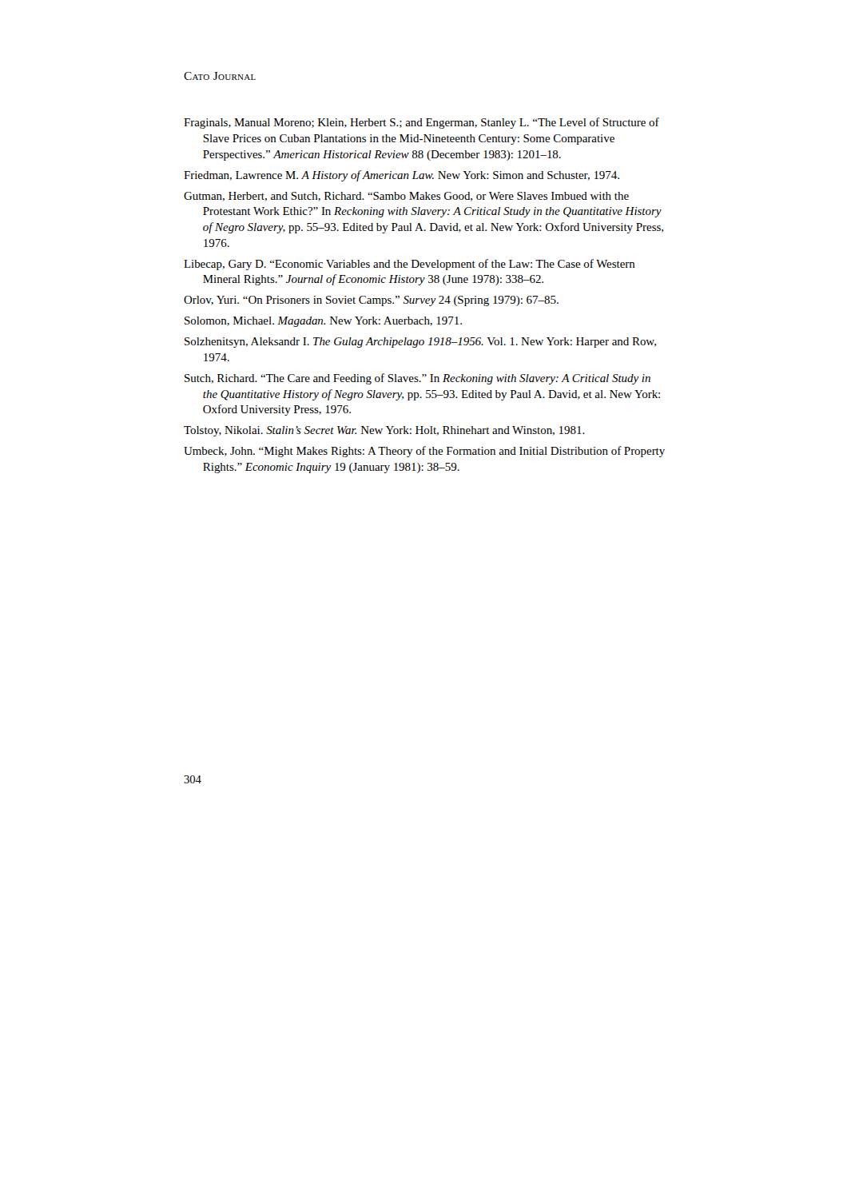Cato Journal
Fraginals, Manual Moreno; Klein, Herbert S.; and Engerman, Stanley L. “The Level of Structure of Slave Prices on Cuban Plantations in the Mid-Nineteenth Century: Some Comparative Perspectives.” American Historical Review 88 (December 1983): 1201–18.
Friedman, Lawrence M. A History of American Law. New York: Simon and Schuster, 1974.
Gutman, Herbert, and Sutch, Richard. “Sambo Makes Good, or Were Slaves Imbued with the Protestant Work Ethic?” In Reckoning with Slavery: A Critical Study in the Quantitative History of Negro Slavery, pp. 55–93. Edited by Paul A. David, et al. New York: Oxford University Press, 1976.
Libecap, Gary D. “Economic Variables and the Development of the Law: The Case of Western Mineral Rights.” Journal of Economic History 38 (June 1978): 338–62.
Orlov, Yuri. “On Prisoners in Soviet Camps.” Survey 24 (Spring 1979): 67–85.
Solomon, Michael. Magadan. New York: Auerbach, 1971.
Solzhenitsyn, Aleksandr I. The Gulag Archipelago 1918–1956. Vol. 1. New York: Harper and Row, 1974.
Sutch, Richard. “The Care and Feeding of Slaves.” In Reckoning with Slavery: A Critical Study in the Quantitative History of Negro Slavery, pp. 55–93. Edited by Paul A. David, et al. New York: Oxford University Press, 1976.
Tolstoy, Nikolai. Stalin’s Secret War. New York: Holt, Rhinehart and Winston, 1981.
Umbeck, John. “Might Makes Rights: A Theory of the Formation and Initial Distribution of Property Rights.” Economic Inquiry 19 (January 1981): 38–59.
304